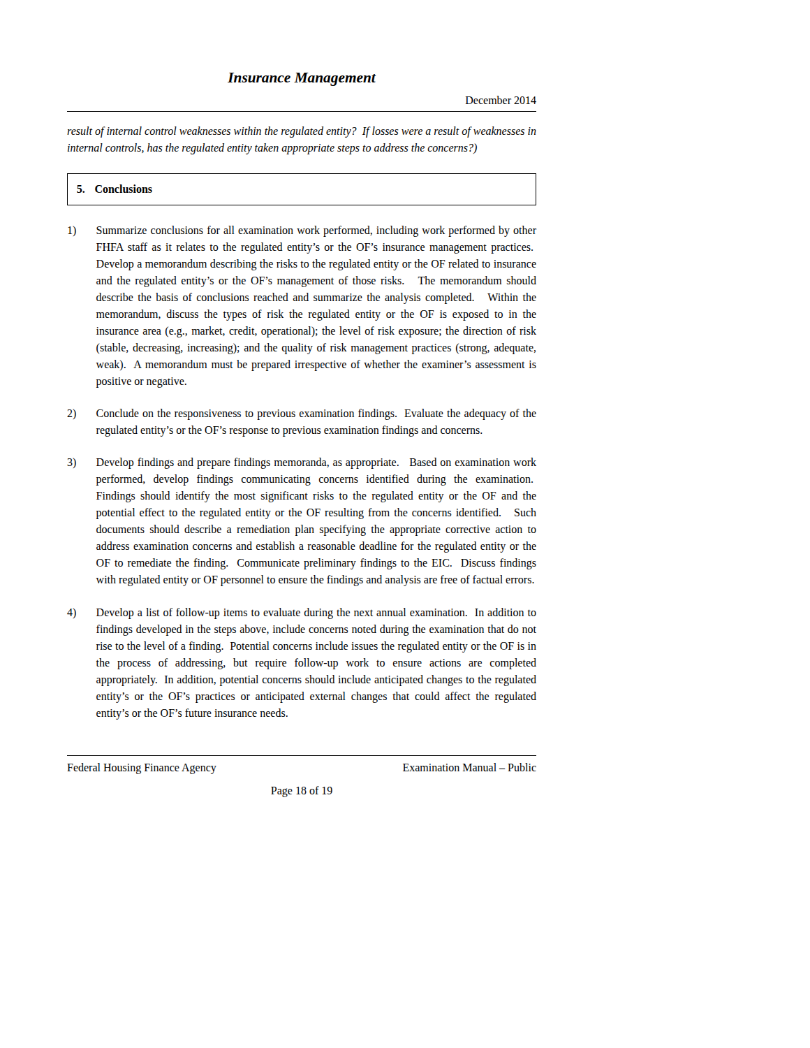Insurance Management
December 2014
result of internal control weaknesses within the regulated entity? If losses were a result of weaknesses in internal controls, has the regulated entity taken appropriate steps to address the concerns?)
5. Conclusions
1) Summarize conclusions for all examination work performed, including work performed by other FHFA staff as it relates to the regulated entity’s or the OF’s insurance management practices. Develop a memorandum describing the risks to the regulated entity or the OF related to insurance and the regulated entity’s or the OF’s management of those risks. The memorandum should describe the basis of conclusions reached and summarize the analysis completed. Within the memorandum, discuss the types of risk the regulated entity or the OF is exposed to in the insurance area (e.g., market, credit, operational); the level of risk exposure; the direction of risk (stable, decreasing, increasing); and the quality of risk management practices (strong, adequate, weak). A memorandum must be prepared irrespective of whether the examiner’s assessment is positive or negative.
2) Conclude on the responsiveness to previous examination findings. Evaluate the adequacy of the regulated entity’s or the OF’s response to previous examination findings and concerns.
3) Develop findings and prepare findings memoranda, as appropriate. Based on examination work performed, develop findings communicating concerns identified during the examination. Findings should identify the most significant risks to the regulated entity or the OF and the potential effect to the regulated entity or the OF resulting from the concerns identified. Such documents should describe a remediation plan specifying the appropriate corrective action to address examination concerns and establish a reasonable deadline for the regulated entity or the OF to remediate the finding. Communicate preliminary findings to the EIC. Discuss findings with regulated entity or OF personnel to ensure the findings and analysis are free of factual errors.
4) Develop a list of follow-up items to evaluate during the next annual examination. In addition to findings developed in the steps above, include concerns noted during the examination that do not rise to the level of a finding. Potential concerns include issues the regulated entity or the OF is in the process of addressing, but require follow-up work to ensure actions are completed appropriately. In addition, potential concerns should include anticipated changes to the regulated entity’s or the OF’s practices or anticipated external changes that could affect the regulated entity’s or the OF’s future insurance needs.
Federal Housing Finance Agency Examination Manual – Public
Page 18 of 19